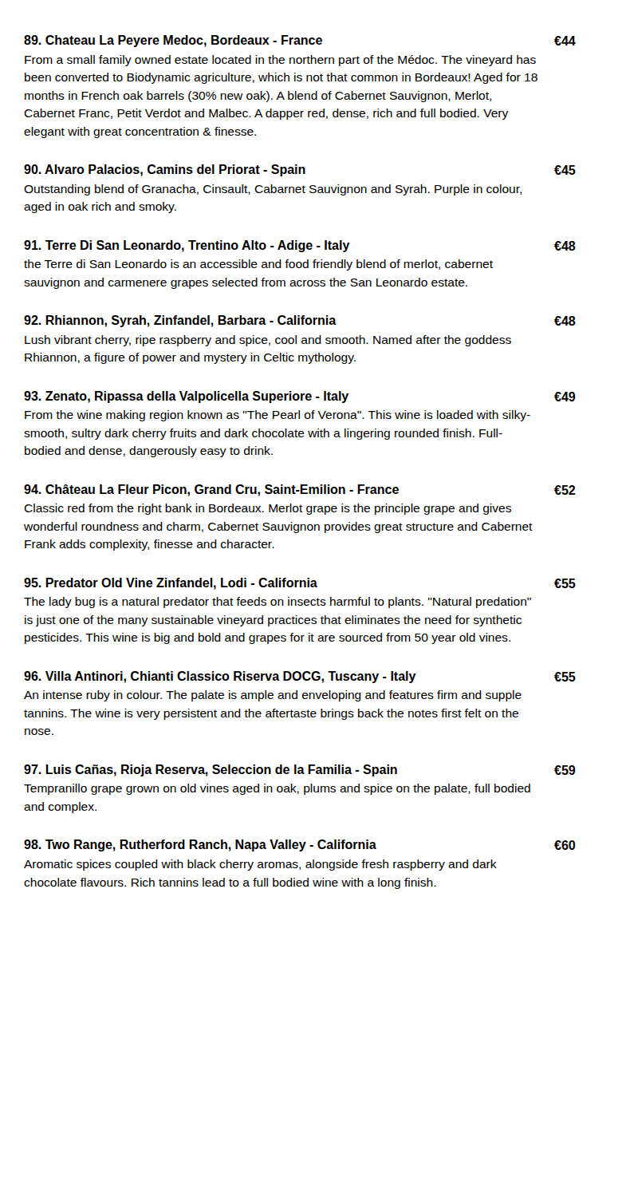89. Chateau La Peyere Medoc, Bordeaux - France
From a small family owned estate located in the northern part of the Médoc. The vineyard has been converted to Biodynamic agriculture, which is not that common in Bordeaux! Aged for 18 months in French oak barrels (30% new oak). A blend of Cabernet Sauvignon, Merlot, Cabernet Franc, Petit Verdot and Malbec. A dapper red, dense, rich and full bodied. Very elegant with great concentration & finesse.
€44
90. Alvaro Palacios, Camins del Priorat - Spain
Outstanding blend of Granacha, Cinsault, Cabarnet Sauvignon and Syrah. Purple in colour, aged in oak rich and smoky.
€45
91. Terre Di San Leonardo, Trentino Alto - Adige - Italy
the Terre di San Leonardo is an accessible and food friendly blend of merlot, cabernet sauvignon and carmenere grapes selected from across the San Leonardo estate.
€48
92. Rhiannon, Syrah, Zinfandel, Barbara - California
Lush vibrant cherry, ripe raspberry and spice, cool and smooth. Named after the goddess Rhiannon, a figure of power and mystery in Celtic mythology.
€48
93. Zenato, Ripassa della Valpolicella Superiore - Italy
From the wine making region known as "The Pearl of Verona". This wine is loaded with silky-smooth, sultry dark cherry fruits and dark chocolate with a lingering rounded finish. Full-bodied and dense, dangerously easy to drink.
€49
94. Château La Fleur Picon, Grand Cru, Saint-Emilion - France
Classic red from the right bank in Bordeaux. Merlot grape is the principle grape and gives wonderful roundness and charm, Cabernet Sauvignon provides great structure and Cabernet Frank adds complexity, finesse and character.
€52
95. Predator Old Vine Zinfandel, Lodi - California
The lady bug is a natural predator that feeds on insects harmful to plants. "Natural predation" is just one of the many sustainable vineyard practices that eliminates the need for synthetic pesticides. This wine is big and bold and grapes for it are sourced from 50 year old vines.
€55
96. Villa Antinori, Chianti Classico Riserva DOCG, Tuscany - Italy
An intense ruby in colour. The palate is ample and enveloping and features firm and supple tannins. The wine is very persistent and the aftertaste brings back the notes first felt on the nose.
€55
97. Luis Cañas, Rioja Reserva, Seleccion de la Familia - Spain
Tempranillo grape grown on old vines aged in oak, plums and spice on the palate, full bodied and complex.
€59
98. Two Range, Rutherford Ranch, Napa Valley - California
Aromatic spices coupled with black cherry aromas, alongside fresh raspberry and dark chocolate flavours. Rich tannins lead to a full bodied wine with a long finish.
€60